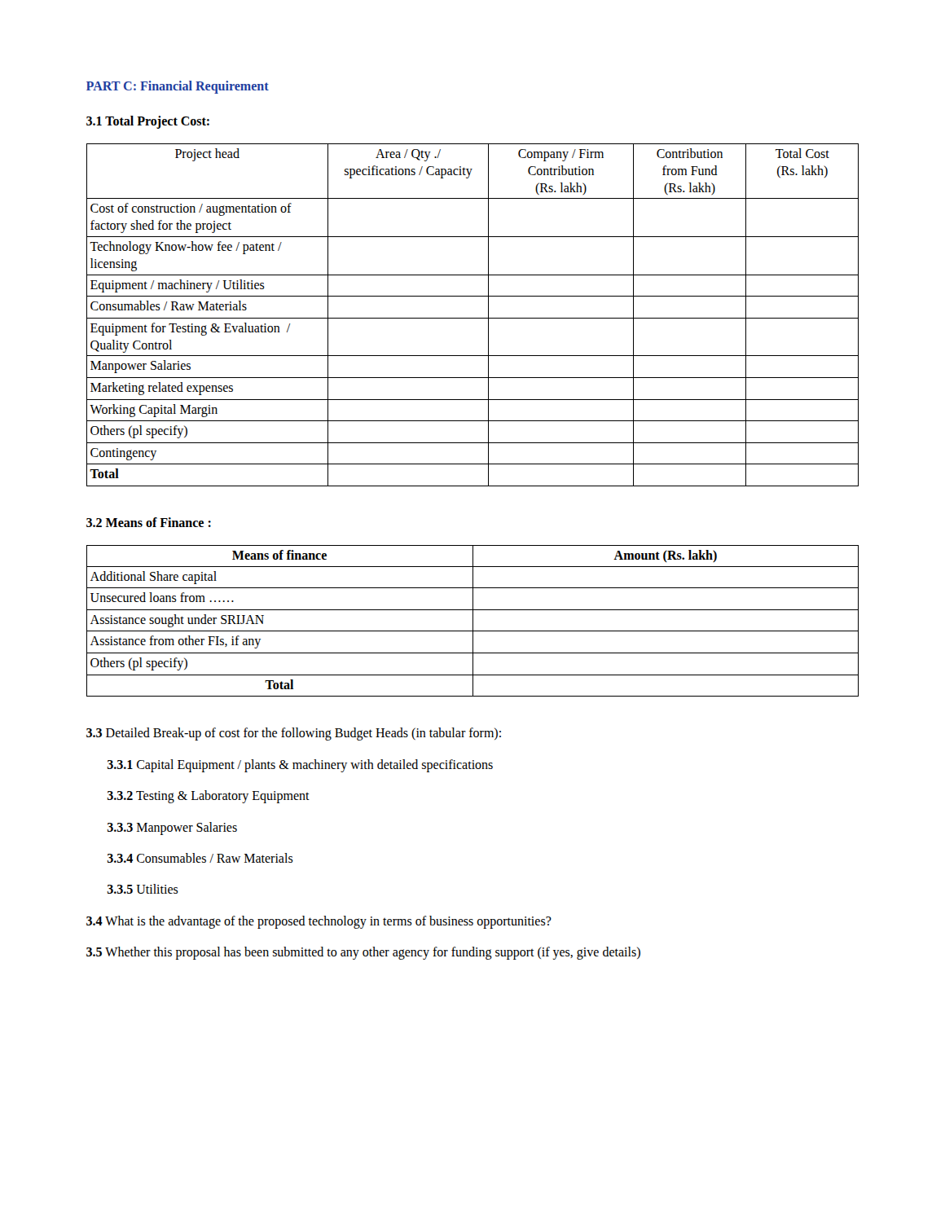PART C: Financial Requirement
3.1 Total Project Cost:
| Project head | Area / Qty ./ specifications / Capacity | Company / Firm Contribution (Rs. lakh) | Contribution from Fund (Rs. lakh) | Total Cost (Rs. lakh) |
| --- | --- | --- | --- | --- |
| Cost of construction / augmentation of factory shed for the project | | | | |
| Technology Know-how fee / patent / licensing | | | | |
| Equipment / machinery / Utilities | | | | |
| Consumables / Raw Materials | | | | |
| Equipment for Testing & Evaluation / Quality Control | | | | |
| Manpower Salaries | | | | |
| Marketing related expenses | | | | |
| Working Capital Margin | | | | |
| Others (pl specify) | | | | |
| Contingency | | | | |
| Total | | | | |
3.2 Means of Finance :
| Means of finance | Amount (Rs. lakh) |
| --- | --- |
| Additional Share capital | |
| Unsecured loans from …… | |
| Assistance sought under SRIJAN | |
| Assistance from other FIs, if any | |
| Others (pl specify) | |
| Total | |
3.3 Detailed Break-up of cost for the following Budget Heads (in tabular form):
3.3.1 Capital Equipment / plants & machinery with detailed specifications
3.3.2 Testing & Laboratory Equipment
3.3.3 Manpower Salaries
3.3.4 Consumables / Raw Materials
3.3.5 Utilities
3.4 What is the advantage of the proposed technology in terms of business opportunities?
3.5 Whether this proposal has been submitted to any other agency for funding support (if yes, give details)